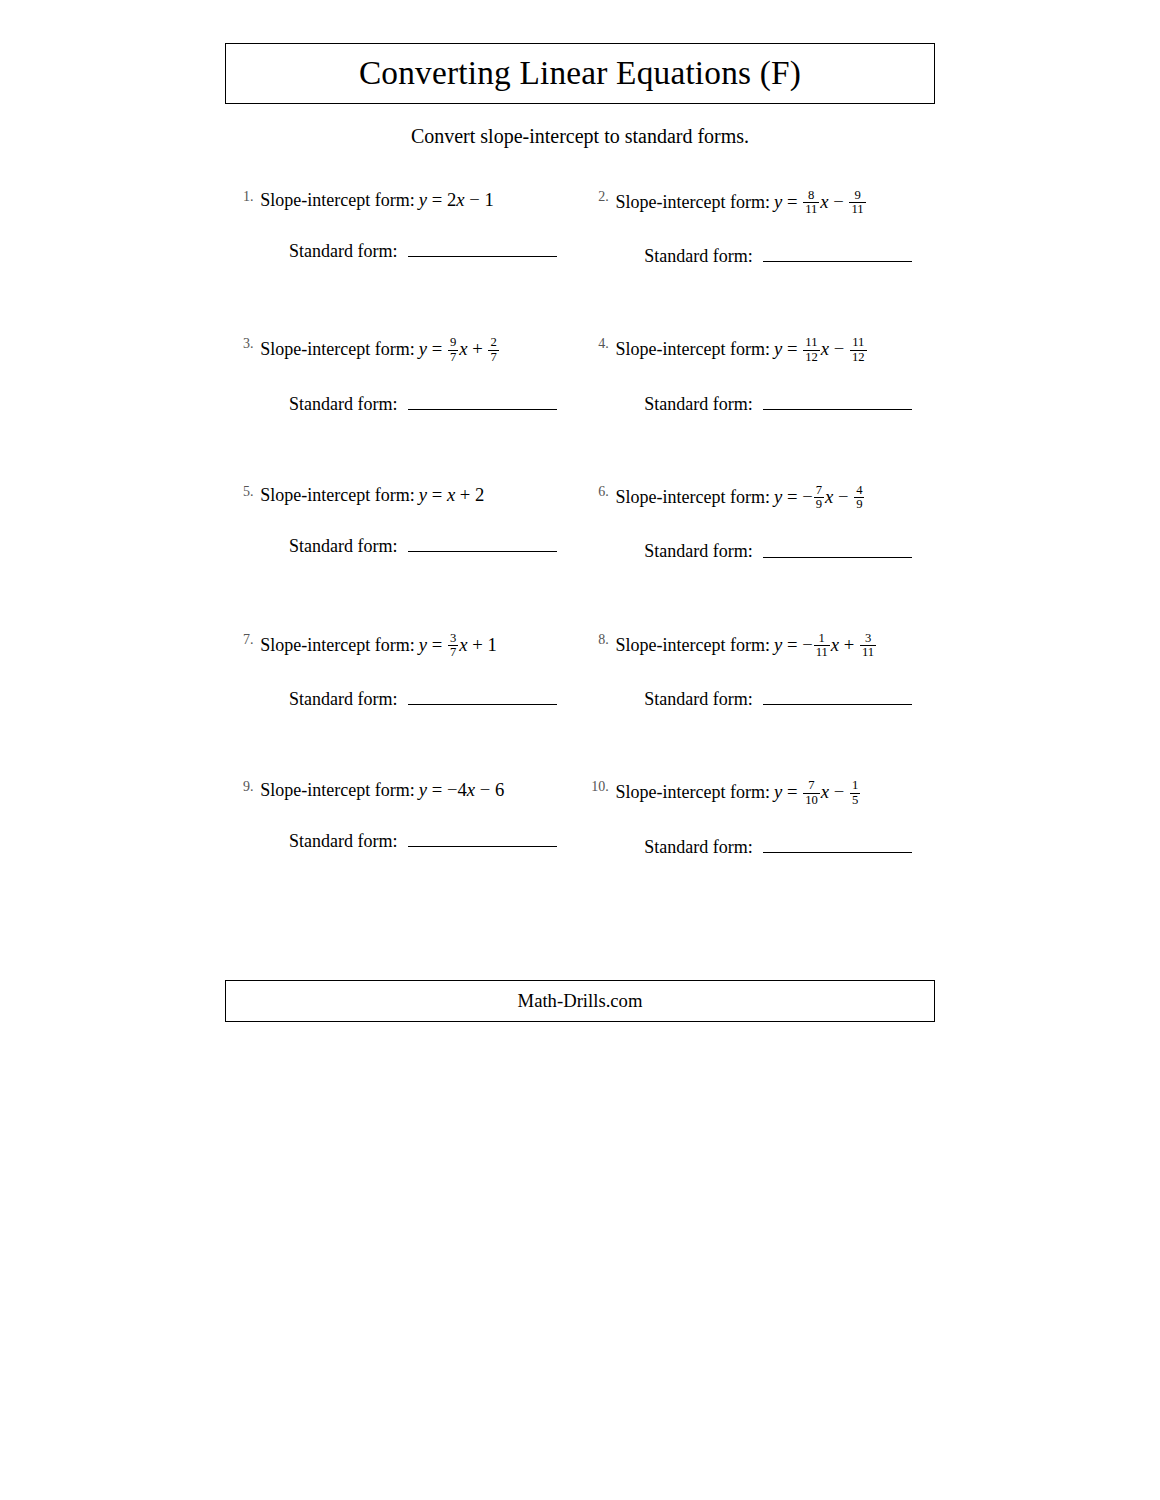Converting Linear Equations (F)
Convert slope-intercept to standard forms.
| 1. Slope-intercept form: y = 2 x − 1 Standard form: | 2. Slope-intercept form: y = 8 11 x − 9 11 Standard form: |
| 3. Slope-intercept form: y = 9 7 x + 2 7 Standard form: | 4. Slope-intercept form: y = 11 12 x − 11 12 Standard form: |
| 5. Slope-intercept form: y = x + 2 Standard form: | 6. Slope-intercept form: y = − 7 9 x − 4 9 Standard form: |
| 7. Slope-intercept form: y = 3 7 x + 1 Standard form: | 8. Slope-intercept form: y = − 1 11 x + 3 11 Standard form: |
| 9. Slope-intercept form: y = − 4 x − 6 Standard form: | 10. Slope-intercept form: y = 7 10 x − 1 5 Standard form: |
Math-Drills.com